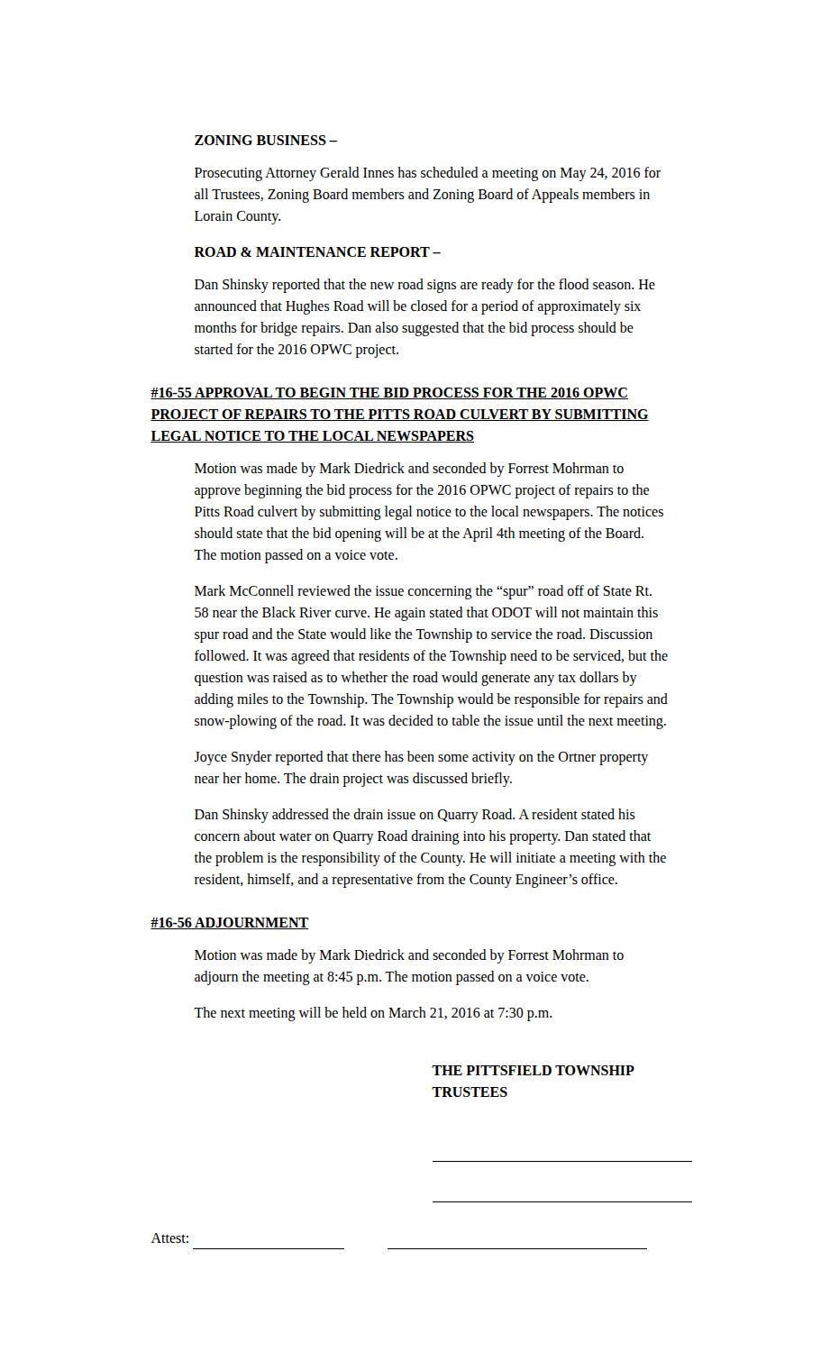ZONING BUSINESS –
Prosecuting Attorney Gerald Innes has scheduled a meeting on May 24, 2016 for all Trustees, Zoning Board members and Zoning Board of Appeals members in Lorain County.
ROAD & MAINTENANCE REPORT –
Dan Shinsky reported that the new road signs are ready for the flood season. He announced that Hughes Road will be closed for a period of approximately six months for bridge repairs. Dan also suggested that the bid process should be started for the 2016 OPWC project.
#16-55 APPROVAL TO BEGIN THE BID PROCESS FOR THE 2016 OPWC PROJECT OF REPAIRS TO THE PITTS ROAD CULVERT BY SUBMITTING LEGAL NOTICE TO THE LOCAL NEWSPAPERS
Motion was made by Mark Diedrick and seconded by Forrest Mohrman to approve beginning the bid process for the 2016 OPWC project of repairs to the Pitts Road culvert by submitting legal notice to the local newspapers. The notices should state that the bid opening will be at the April 4th meeting of the Board. The motion passed on a voice vote.
Mark McConnell reviewed the issue concerning the “spur” road off of State Rt. 58 near the Black River curve. He again stated that ODOT will not maintain this spur road and the State would like the Township to service the road. Discussion followed. It was agreed that residents of the Township need to be serviced, but the question was raised as to whether the road would generate any tax dollars by adding miles to the Township. The Township would be responsible for repairs and snow-plowing of the road. It was decided to table the issue until the next meeting.
Joyce Snyder reported that there has been some activity on the Ortner property near her home. The drain project was discussed briefly.
Dan Shinsky addressed the drain issue on Quarry Road. A resident stated his concern about water on Quarry Road draining into his property. Dan stated that the problem is the responsibility of the County. He will initiate a meeting with the resident, himself, and a representative from the County Engineer’s office.
#16-56 ADJOURNMENT
Motion was made by Mark Diedrick and seconded by Forrest Mohrman to adjourn the meeting at 8:45 p.m. The motion passed on a voice vote.
The next meeting will be held on March 21, 2016 at 7:30 p.m.
THE PITTSFIELD TOWNSHIP TRUSTEES
Attest: